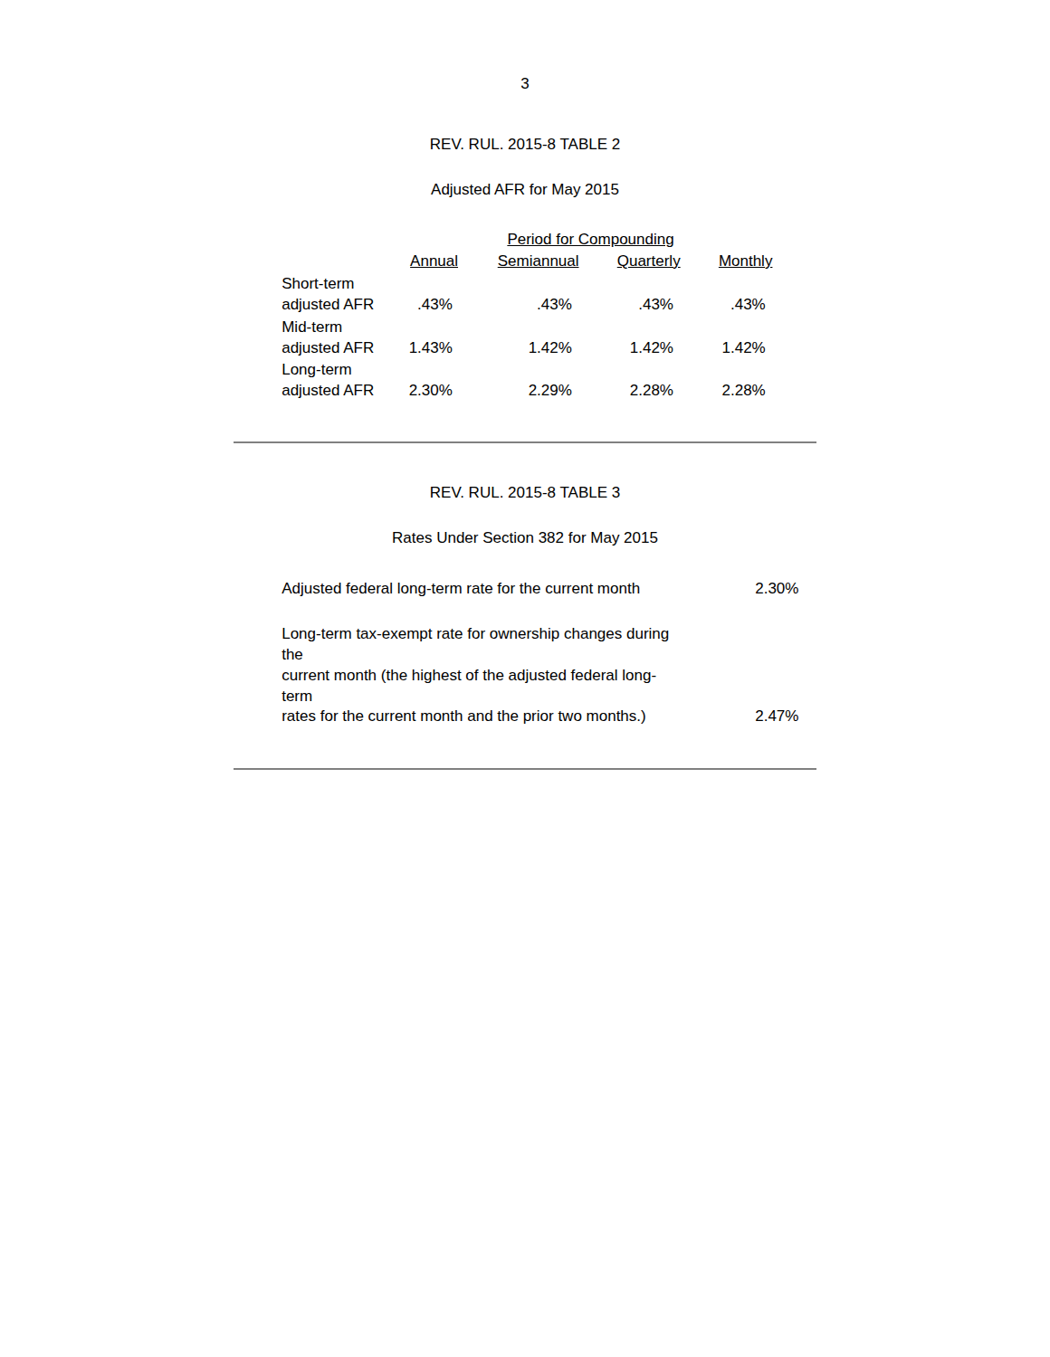3
REV. RUL. 2015-8 TABLE 2
Adjusted AFR for May 2015
| | Period for Compounding |
| | Annual | Semiannual | Quarterly | Monthly |
| Short-term | | | | |
| adjusted AFR | .43% | .43% | .43% | .43% |
| Mid-term | | | | |
| adjusted AFR | 1.43% | 1.42% | 1.42% | 1.42% |
| Long-term | | | | |
| adjusted AFR | 2.30% | 2.29% | 2.28% | 2.28% |
REV. RUL. 2015-8 TABLE 3
Rates Under Section 382 for May 2015
Adjusted federal long-term rate for the current month
2.30%
Long-term tax-exempt rate for ownership changes during the
current month (the highest of the adjusted federal long-term
rates for the current month and the prior two months.)
2.47%